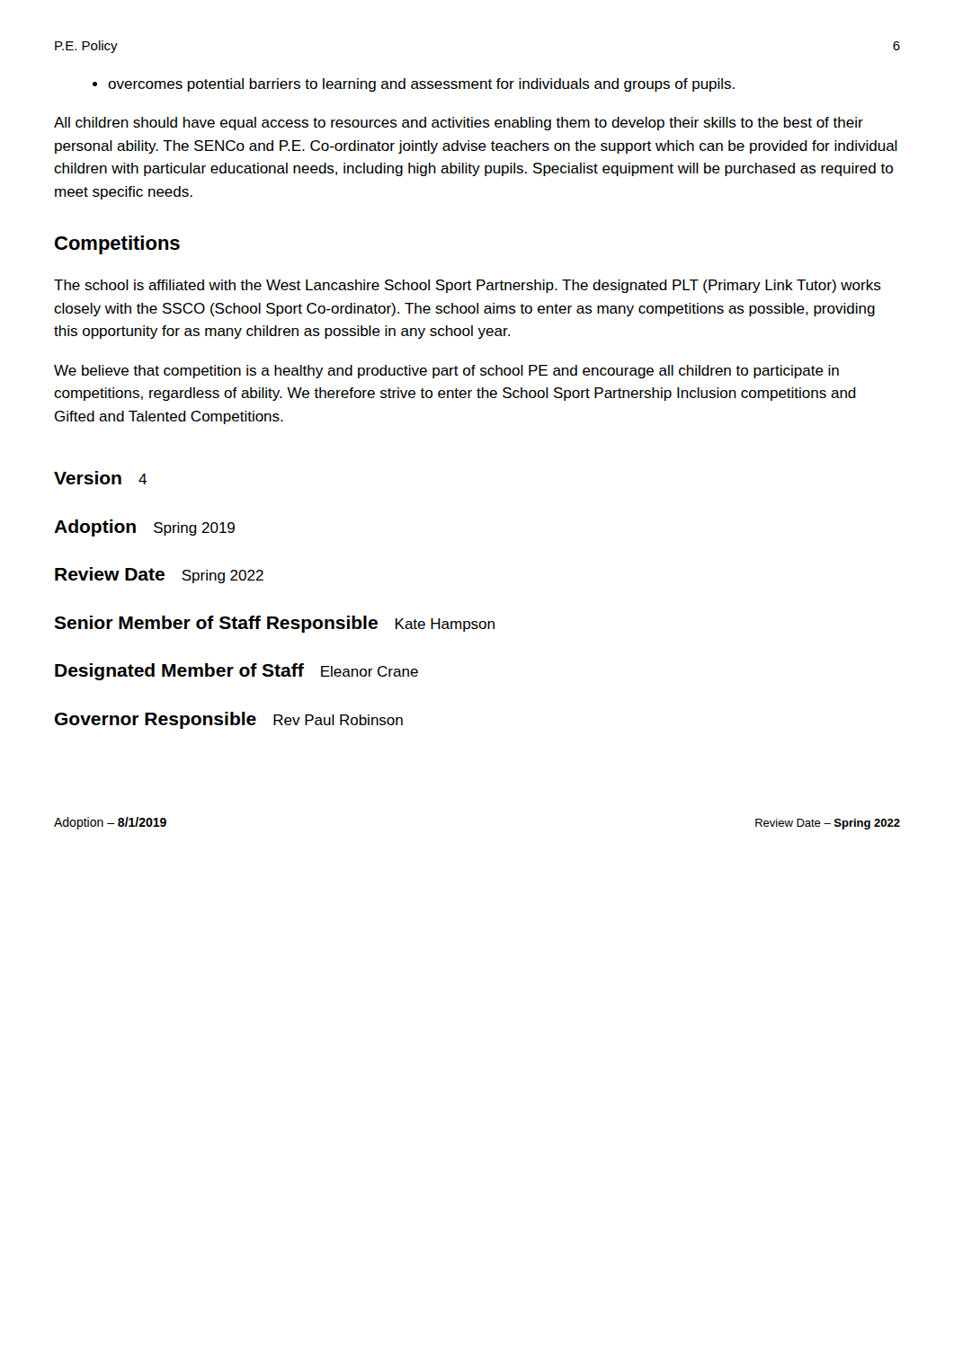P.E. Policy 6
overcomes potential barriers to learning and assessment for individuals and groups of pupils.
All children should have equal access to resources and activities enabling them to develop their skills to the best of their personal ability. The SENCo and P.E. Co-ordinator jointly advise teachers on the support which can be provided for individual children with particular educational needs, including high ability pupils. Specialist equipment will be purchased as required to meet specific needs.
Competitions
The school is affiliated with the West Lancashire School Sport Partnership. The designated PLT (Primary Link Tutor) works closely with the SSCO (School Sport Co-ordinator). The school aims to enter as many competitions as possible, providing this opportunity for as many children as possible in any school year.
We believe that competition is a healthy and productive part of school PE and encourage all children to participate in competitions, regardless of ability. We therefore strive to enter the School Sport Partnership Inclusion competitions and Gifted and Talented Competitions.
Version 4
Adoption Spring 2019
Review Date Spring 2022
Senior Member of Staff Responsible Kate Hampson
Designated Member of Staff Eleanor Crane
Governor Responsible Rev Paul Robinson
Adoption – 8/1/2019 Review Date – Spring 2022